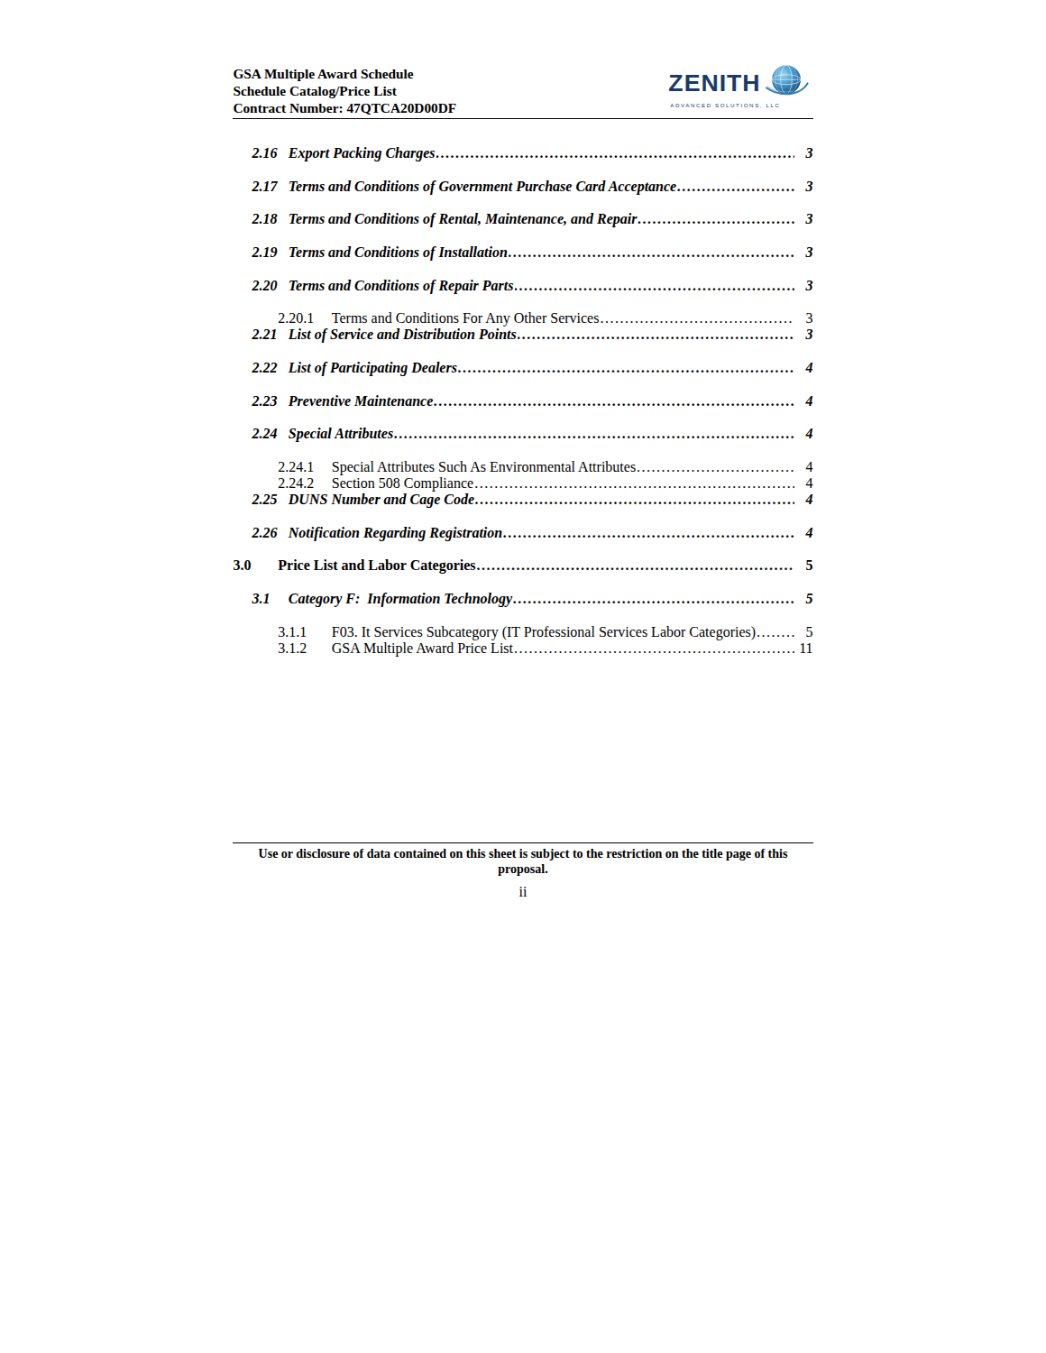GSA Multiple Award Schedule
Schedule Catalog/Price List
Contract Number: 47QTCA20D00DF
ZENITH
ADVANCED SOLUTIONS, LLC
2.16 Export Packing Charges ................................................................................................. 3
2.17 Terms and Conditions of Government Purchase Card Acceptance ............................... 3
2.18 Terms and Conditions of Rental, Maintenance, and Repair ........................................... 3
2.19 Terms and Conditions of Installation ............................................................................ 3
2.20 Terms and Conditions of Repair Parts ........................................................................... 3
2.20.1 Terms and Conditions For Any Other Services ....................................................... 3
2.21 List of Service and Distribution Points .......................................................................... 3
2.22 List of Participating Dealers ............................................................................................ 4
2.23 Preventive Maintenance .................................................................................................. 4
2.24 Special Attributes ........................................................................................................... 4
2.24.1 Special Attributes Such As Environmental Attributes .............................................. 4
2.24.2 Section 508 Compliance ........................................................................................... 4
2.25 DUNS Number and Cage Code ..................................................................................... 4
2.26 Notification Regarding Registration ............................................................................. 4
3.0 Price List and Labor Categories ..................................................................................... 5
3.1 Category F: Information Technology ............................................................................ 5
3.1.1 F03. It Services Subcategory (IT Professional Services Labor Categories) ............. 5
3.1.2 GSA Multiple Award Price List ........................................................................... 11
Use or disclosure of data contained on this sheet is subject to the restriction on the title page of this proposal.
ii